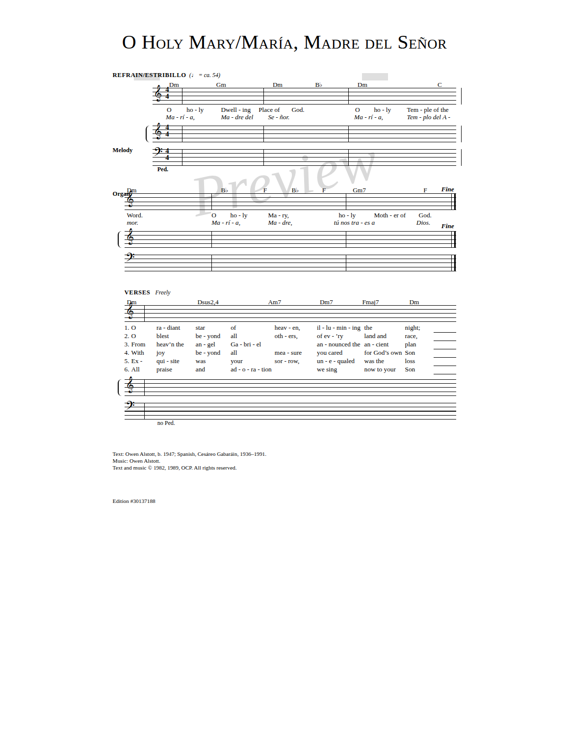O Holy Mary/María, Madre del Señor
Preview
REFRAIN/ESTRIBILLO(♩ = ca. 54)
Dm Gm Dm B♭ Dm C
Melody
𝄞
4
4
O ho - ly Dwell - ing Place of God. O ho - ly Tem - ple of the
Ma - rí - a, Ma - dre del Se - ñor. Ma - rí - a, Tem - plo del A -
Organ
𝄞
4
4
𝄢
4
4
Ped.
Dm B♭ F B♭ F Gm7 F Fine
𝄞
Word. O ho - ly Ma - ry, ho - ly Moth - er of God.
mor. Ma - rí - a, Ma - dre, tú nos tra - es a Dios.
𝄞
Fine
𝄢
VERSES Freely
Dm Dsus2,4 Am7 Dm7 Fmaj7 Dm
𝄞
| 1. | O | ra - diant | star | of | heav - en, | il - lu - min - ing | the | night; | |
| 2. | O | blest | be - yond | all | oth - ers, | of ev - ’ry | land and | race, | |
| 3. | From | heav’n the | an - gel | Ga - bri - el | | an - nounced the | an - cient | plan | |
| 4. | With | joy | be - yond | all | mea - sure | you cared | for God’s own | Son | |
| 5. | Ex - | qui - site | was | your | sor - row, | un - e - qualed | was the | loss | |
| 6. | All | praise | and | ad - o - ra - tion | | we sing | now to your | Son | |
𝄞
𝄢
no Ped.
Text: Owen Alstott, b. 1947; Spanish, Cesáreo Gabaráin, 1936–1991.
Music: Owen Alstott.
Text and music © 1982, 1989, OCP. All rights reserved.
Edition #30137188